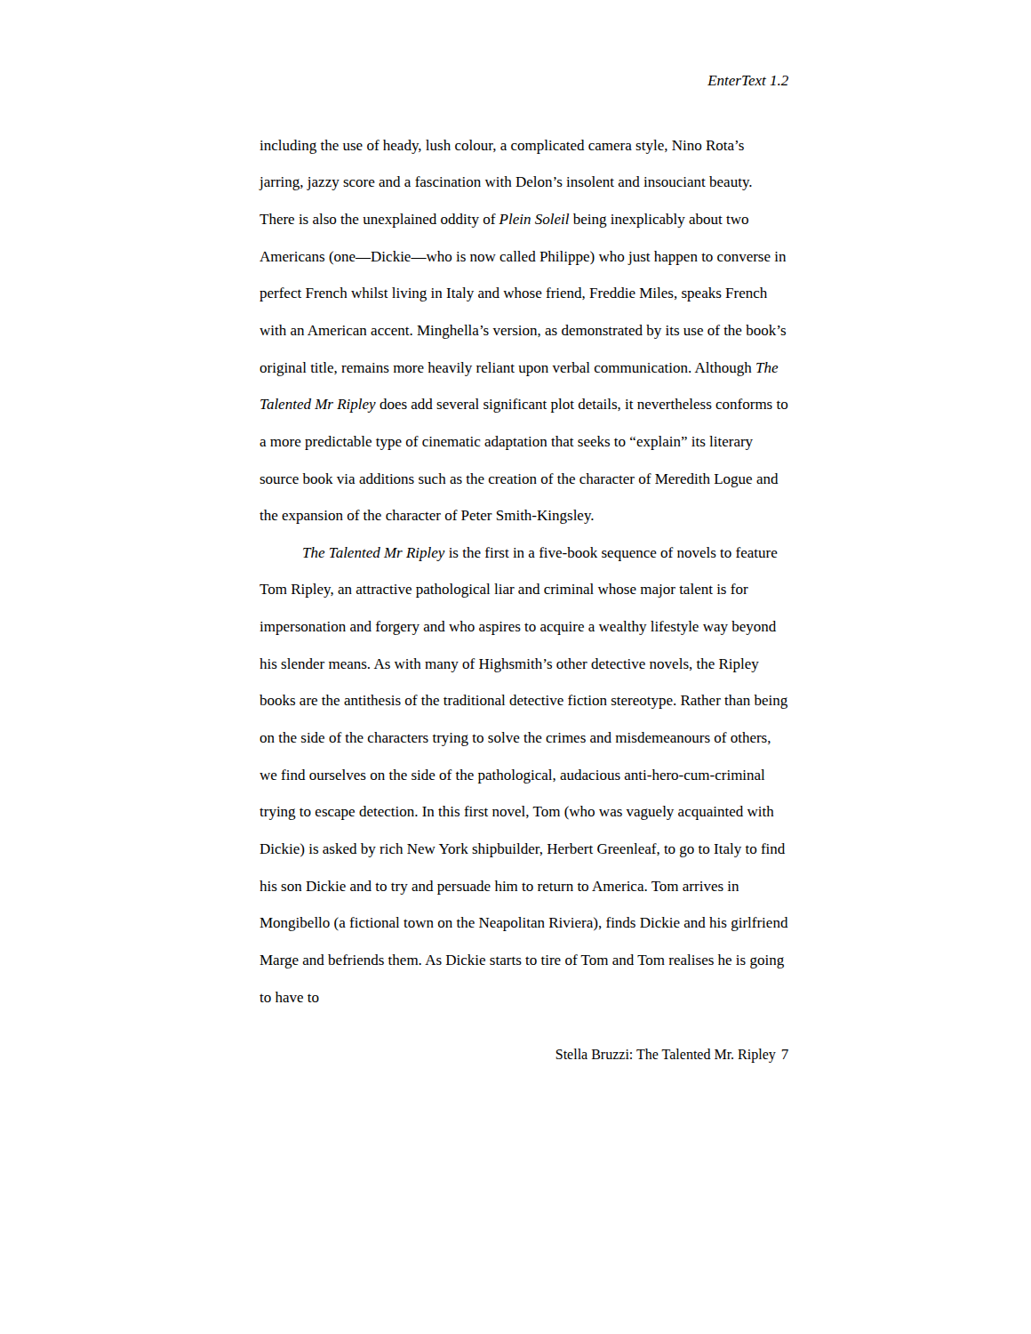EnterText 1.2
including the use of heady, lush colour, a complicated camera style, Nino Rota’s jarring, jazzy score and a fascination with Delon’s insolent and insouciant beauty. There is also the unexplained oddity of Plein Soleil being inexplicably about two Americans (one—Dickie—who is now called Philippe) who just happen to converse in perfect French whilst living in Italy and whose friend, Freddie Miles, speaks French with an American accent. Minghella’s version, as demonstrated by its use of the book’s original title, remains more heavily reliant upon verbal communication. Although The Talented Mr Ripley does add several significant plot details, it nevertheless conforms to a more predictable type of cinematic adaptation that seeks to “explain” its literary source book via additions such as the creation of the character of Meredith Logue and the expansion of the character of Peter Smith-Kingsley.
The Talented Mr Ripley is the first in a five-book sequence of novels to feature Tom Ripley, an attractive pathological liar and criminal whose major talent is for impersonation and forgery and who aspires to acquire a wealthy lifestyle way beyond his slender means. As with many of Highsmith’s other detective novels, the Ripley books are the antithesis of the traditional detective fiction stereotype. Rather than being on the side of the characters trying to solve the crimes and misdemeanours of others, we find ourselves on the side of the pathological, audacious anti-hero-cum-criminal trying to escape detection. In this first novel, Tom (who was vaguely acquainted with Dickie) is asked by rich New York shipbuilder, Herbert Greenleaf, to go to Italy to find his son Dickie and to try and persuade him to return to America. Tom arrives in Mongibello (a fictional town on the Neapolitan Riviera), finds Dickie and his girlfriend Marge and befriends them. As Dickie starts to tire of Tom and Tom realises he is going to have to
Stella Bruzzi: The Talented Mr. Ripley7